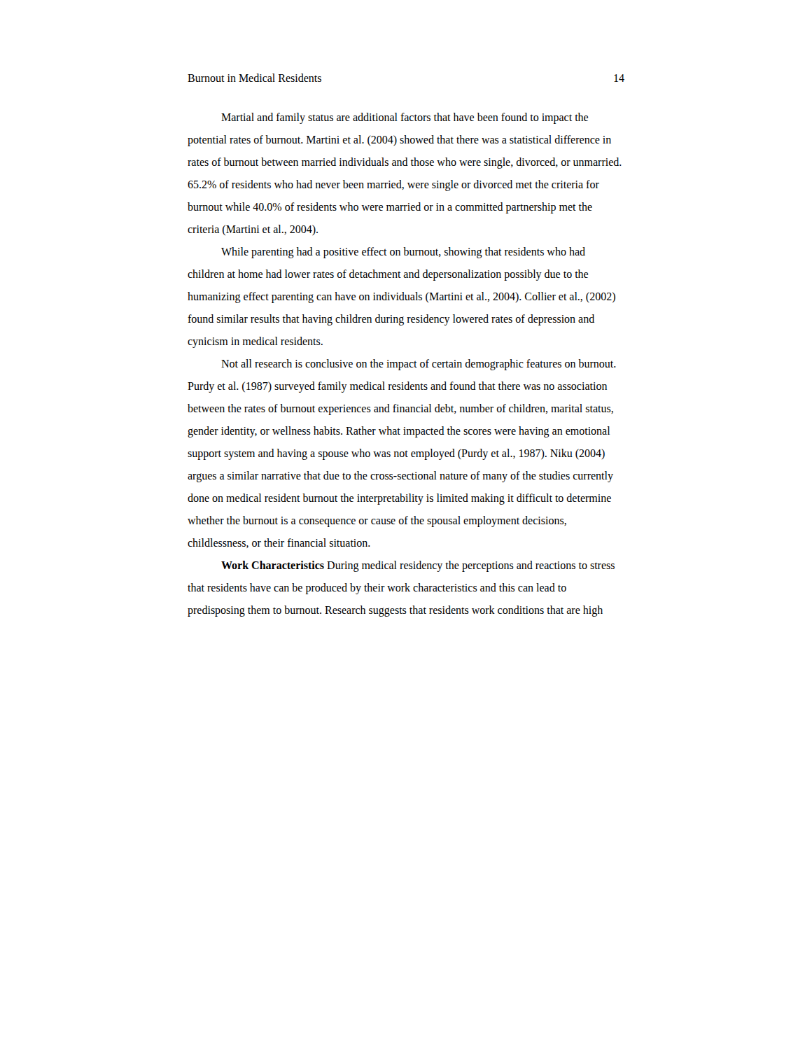Burnout in Medical Residents 14
Martial and family status are additional factors that have been found to impact the potential rates of burnout. Martini et al. (2004) showed that there was a statistical difference in rates of burnout between married individuals and those who were single, divorced, or unmarried. 65.2% of residents who had never been married, were single or divorced met the criteria for burnout while 40.0% of residents who were married or in a committed partnership met the criteria (Martini et al., 2004).
While parenting had a positive effect on burnout, showing that residents who had children at home had lower rates of detachment and depersonalization possibly due to the humanizing effect parenting can have on individuals (Martini et al., 2004). Collier et al., (2002) found similar results that having children during residency lowered rates of depression and cynicism in medical residents.
Not all research is conclusive on the impact of certain demographic features on burnout. Purdy et al. (1987) surveyed family medical residents and found that there was no association between the rates of burnout experiences and financial debt, number of children, marital status, gender identity, or wellness habits. Rather what impacted the scores were having an emotional support system and having a spouse who was not employed (Purdy et al., 1987). Niku (2004) argues a similar narrative that due to the cross-sectional nature of many of the studies currently done on medical resident burnout the interpretability is limited making it difficult to determine whether the burnout is a consequence or cause of the spousal employment decisions, childlessness, or their financial situation.
Work Characteristics During medical residency the perceptions and reactions to stress that residents have can be produced by their work characteristics and this can lead to predisposing them to burnout. Research suggests that residents work conditions that are high